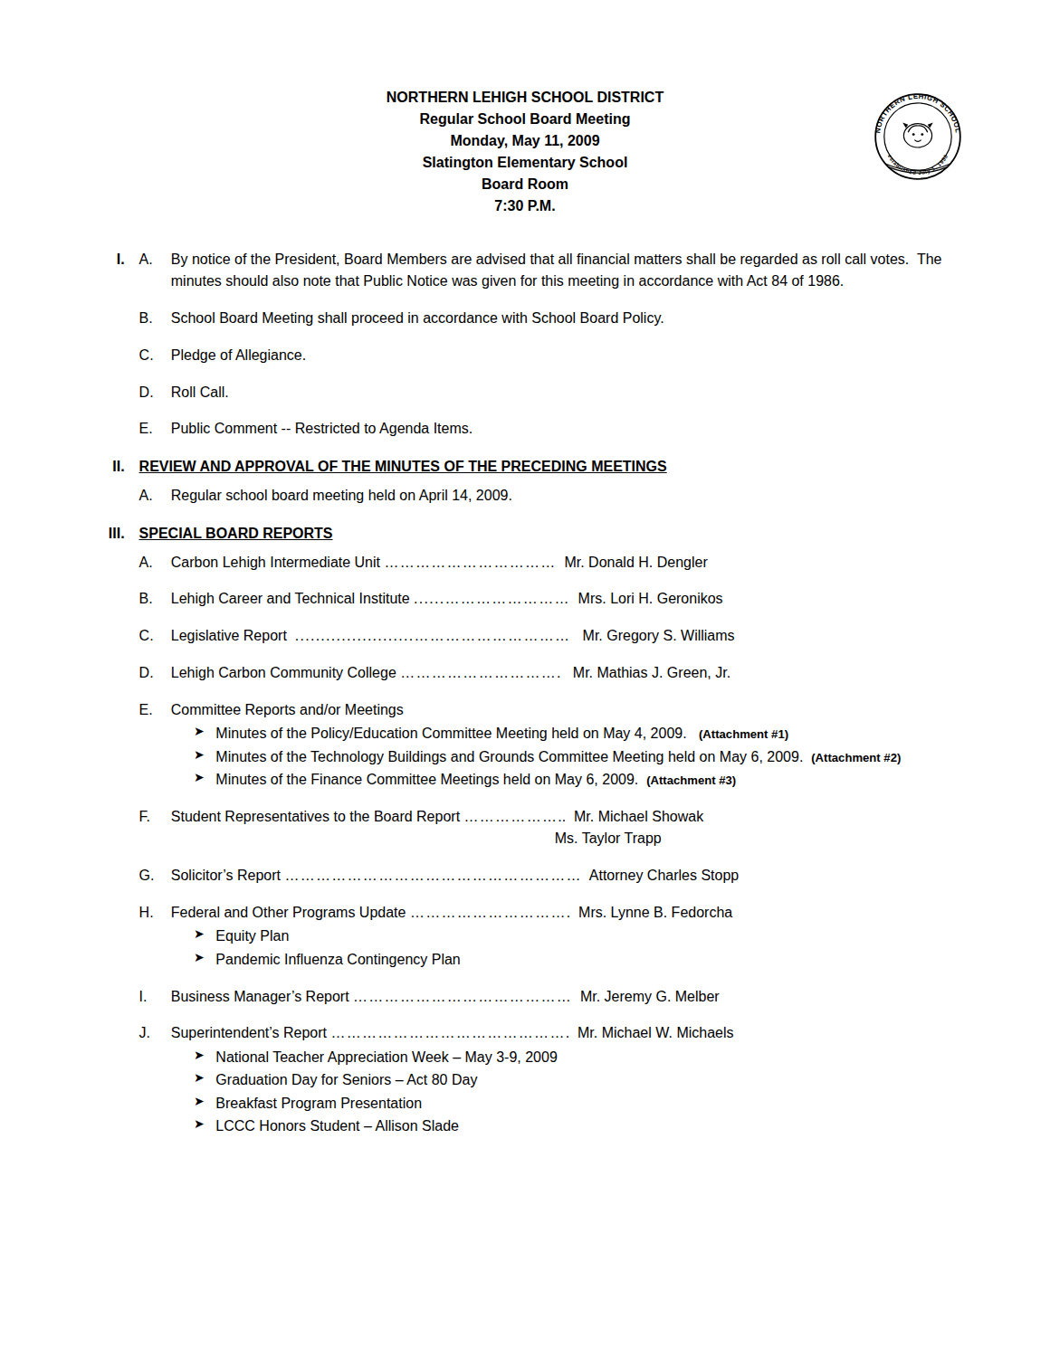NORTHERN LEHIGH SCHOOL established July 1, 1956
NORTHERN LEHIGH SCHOOL DISTRICT Regular School Board Meeting Monday, May 11, 2009 Slatington Elementary School Board Room 7:30 P.M.
I.
A. By notice of the President, Board Members are advised that all financial matters shall be regarded as roll call votes. The minutes should also note that Public Notice was given for this meeting in accordance with Act 84 of 1986.
B. School Board Meeting shall proceed in accordance with School Board Policy.
C. Pledge of Allegiance.
D. Roll Call.
E. Public Comment -- Restricted to Agenda Items.
II. REVIEW AND APPROVAL OF THE MINUTES OF THE PRECEDING MEETINGS
A. Regular school board meeting held on April 14, 2009.
III. SPECIAL BOARD REPORTS
A. Carbon Lehigh Intermediate Unit …………………………… Mr. Donald H. Dengler
B. Lehigh Career and Technical Institute ......…………………… Mrs. Lori H. Geronikos
C. Legislative Report .......................………………………… Mr. Gregory S. Williams
D. Lehigh Carbon Community College …………………………. Mr. Mathias J. Green, Jr.
E. Committee Reports and/or Meetings
Minutes of the Policy/Education Committee Meeting held on May 4, 2009. (Attachment #1)
Minutes of the Technology Buildings and Grounds Committee Meeting held on May 6, 2009. (Attachment #2)
Minutes of the Finance Committee Meetings held on May 6, 2009. (Attachment #3)
F. Student Representatives to the Board Report ……………….. Mr. Michael Showak Ms. Taylor Trapp
G. Solicitor’s Report ………………………………………………… Attorney Charles Stopp
H. Federal and Other Programs Update …………………………. Mrs. Lynne B. Fedorcha
Equity Plan
Pandemic Influenza Contingency Plan
I. Business Manager’s Report …………………………………… Mr. Jeremy G. Melber
J. Superintendent’s Report ………………………………………. Mr. Michael W. Michaels
National Teacher Appreciation Week – May 3-9, 2009
Graduation Day for Seniors – Act 80 Day
Breakfast Program Presentation
LCCC Honors Student – Allison Slade